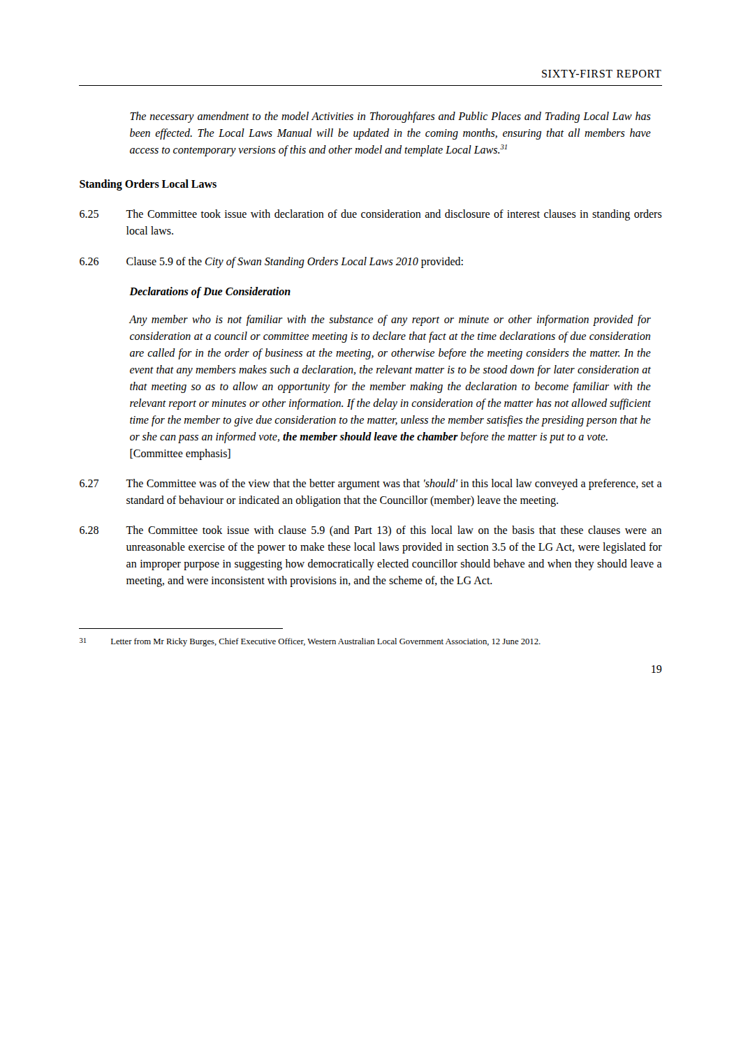SIXTY-FIRST REPORT
The necessary amendment to the model Activities in Thoroughfares and Public Places and Trading Local Law has been effected. The Local Laws Manual will be updated in the coming months, ensuring that all members have access to contemporary versions of this and other model and template Local Laws.31
Standing Orders Local Laws
6.25
The Committee took issue with declaration of due consideration and disclosure of interest clauses in standing orders local laws.
6.26
Clause 5.9 of the City of Swan Standing Orders Local Laws 2010 provided:
Declarations of Due Consideration
Any member who is not familiar with the substance of any report or minute or other information provided for consideration at a council or committee meeting is to declare that fact at the time declarations of due consideration are called for in the order of business at the meeting, or otherwise before the meeting considers the matter. In the event that any members makes such a declaration, the relevant matter is to be stood down for later consideration at that meeting so as to allow an opportunity for the member making the declaration to become familiar with the relevant report or minutes or other information. If the delay in consideration of the matter has not allowed sufficient time for the member to give due consideration to the matter, unless the member satisfies the presiding person that he or she can pass an informed vote, the member should leave the chamber before the matter is put to a vote.
[Committee emphasis]
6.27
The Committee was of the view that the better argument was that 'should' in this local law conveyed a preference, set a standard of behaviour or indicated an obligation that the Councillor (member) leave the meeting.
6.28
The Committee took issue with clause 5.9 (and Part 13) of this local law on the basis that these clauses were an unreasonable exercise of the power to make these local laws provided in section 3.5 of the LG Act, were legislated for an improper purpose in suggesting how democratically elected councillor should behave and when they should leave a meeting, and were inconsistent with provisions in, and the scheme of, the LG Act.
31
Letter from Mr Ricky Burges, Chief Executive Officer, Western Australian Local Government Association, 12 June 2012.
19